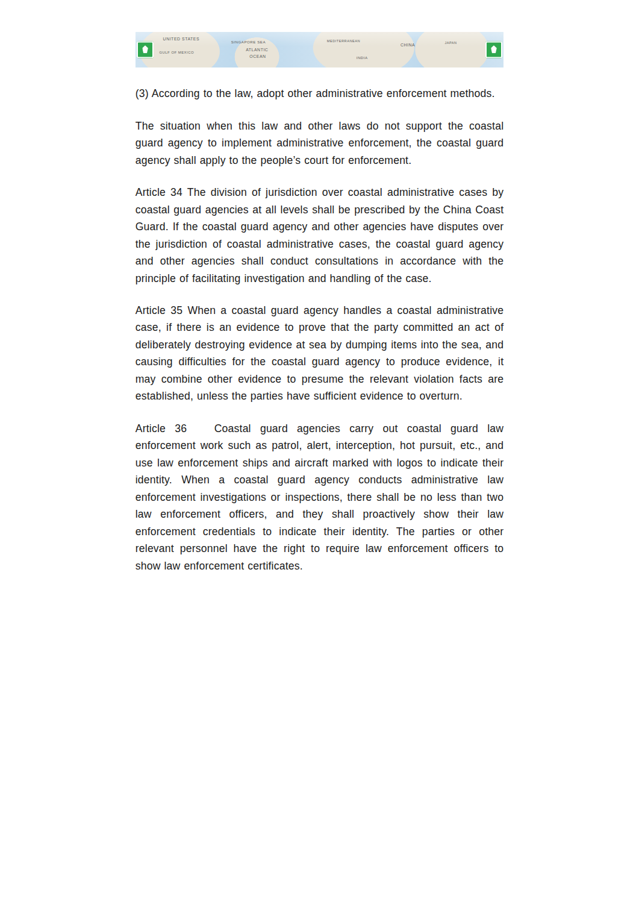United States Gulf of Mexico Singapore Sea Atlantic Ocean Mediterranean India China Japan
(3) According to the law, adopt other administrative enforcement methods.
The situation when this law and other laws do not support the coastal guard agency to implement administrative enforcement, the coastal guard agency shall apply to the people’s court for enforcement.
Article 34 The division of jurisdiction over coastal administrative cases by coastal guard agencies at all levels shall be prescribed by the China Coast Guard. If the coastal guard agency and other agencies have disputes over the jurisdiction of coastal administrative cases, the coastal guard agency and other agencies shall conduct consultations in accordance with the principle of facilitating investigation and handling of the case.
Article 35 When a coastal guard agency handles a coastal administrative case, if there is an evidence to prove that the party committed an act of deliberately destroying evidence at sea by dumping items into the sea, and causing difficulties for the coastal guard agency to produce evidence, it may combine other evidence to presume the relevant violation facts are established, unless the parties have sufficient evidence to overturn.
Article 36 Coastal guard agencies carry out coastal guard law enforcement work such as patrol, alert, interception, hot pursuit, etc., and use law enforcement ships and aircraft marked with logos to indicate their identity. When a coastal guard agency conducts administrative law enforcement investigations or inspections, there shall be no less than two law enforcement officers, and they shall proactively show their law enforcement credentials to indicate their identity. The parties or other relevant personnel have the right to require law enforcement officers to show law enforcement certificates.